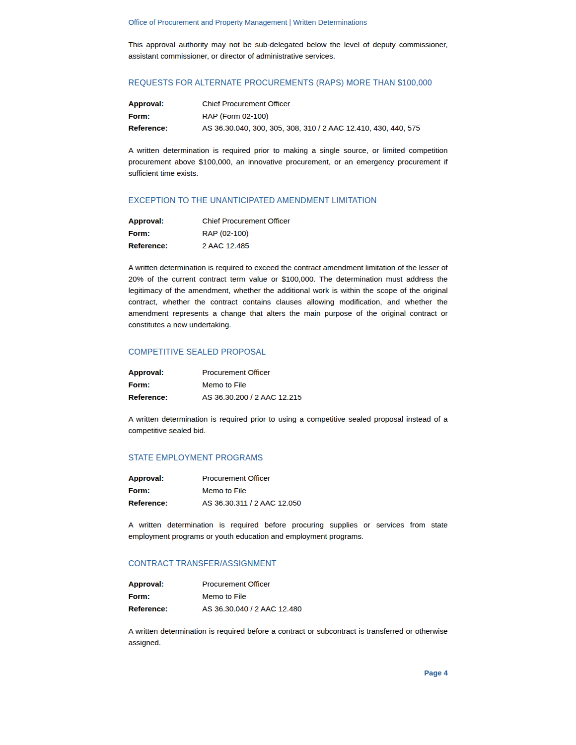Office of Procurement and Property Management | Written Determinations
This approval authority may not be sub-delegated below the level of deputy commissioner, assistant commissioner, or director of administrative services.
Requests for Alternate Procurements (RAPs) More Than $100,000
| Approval: | Chief Procurement Officer |
| Form: | RAP (Form 02-100) |
| Reference: | AS 36.30.040, 300, 305, 308, 310 / 2 AAC 12.410, 430, 440, 575 |
A written determination is required prior to making a single source, or limited competition procurement above $100,000, an innovative procurement, or an emergency procurement if sufficient time exists.
Exception to the Unanticipated Amendment Limitation
| Approval: | Chief Procurement Officer |
| Form: | RAP (02-100) |
| Reference: | 2 AAC 12.485 |
A written determination is required to exceed the contract amendment limitation of the lesser of 20% of the current contract term value or $100,000. The determination must address the legitimacy of the amendment, whether the additional work is within the scope of the original contract, whether the contract contains clauses allowing modification, and whether the amendment represents a change that alters the main purpose of the original contract or constitutes a new undertaking.
Competitive Sealed Proposal
| Approval: | Procurement Officer |
| Form: | Memo to File |
| Reference: | AS 36.30.200 / 2 AAC 12.215 |
A written determination is required prior to using a competitive sealed proposal instead of a competitive sealed bid.
State Employment Programs
| Approval: | Procurement Officer |
| Form: | Memo to File |
| Reference: | AS 36.30.311 / 2 AAC 12.050 |
A written determination is required before procuring supplies or services from state employment programs or youth education and employment programs.
Contract Transfer/Assignment
| Approval: | Procurement Officer |
| Form: | Memo to File |
| Reference: | AS 36.30.040 / 2 AAC 12.480 |
A written determination is required before a contract or subcontract is transferred or otherwise assigned.
Page 4